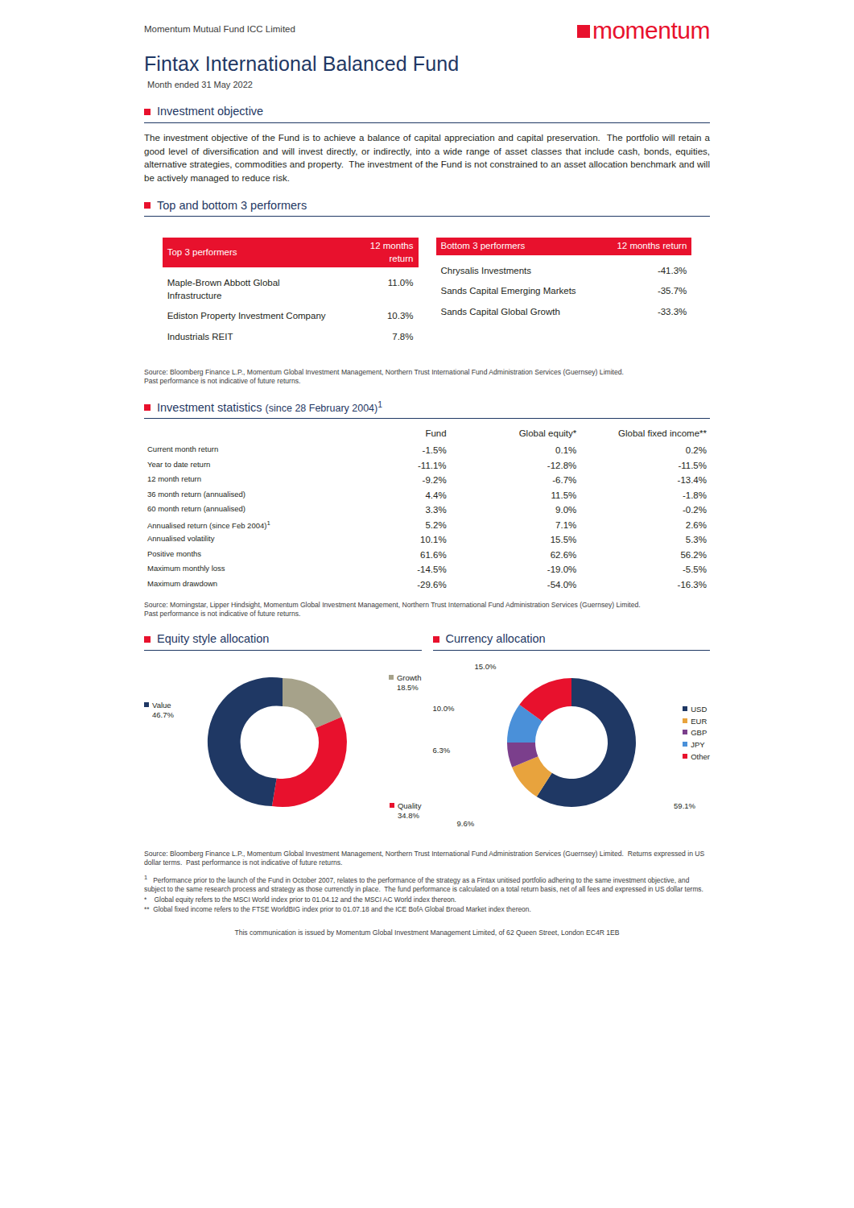Momentum Mutual Fund ICC Limited
momentum
Fintax International Balanced Fund
Month ended 31 May 2022
Investment objective
The investment objective of the Fund is to achieve a balance of capital appreciation and capital preservation. The portfolio will retain a good level of diversification and will invest directly, or indirectly, into a wide range of asset classes that include cash, bonds, equities, alternative strategies, commodities and property. The investment of the Fund is not constrained to an asset allocation benchmark and will be actively managed to reduce risk.
Top and bottom 3 performers
| Top 3 performers | 12 months return |
| --- | --- |
| Maple-Brown Abbott Global Infrastructure | 11.0% |
| Ediston Property Investment Company | 10.3% |
| Industrials REIT | 7.8% |
| Bottom 3 performers | 12 months return |
| --- | --- |
| Chrysalis Investments | -41.3% |
| Sands Capital Emerging Markets | -35.7% |
| Sands Capital Global Growth | -33.3% |
Source: Bloomberg Finance L.P., Momentum Global Investment Management, Northern Trust International Fund Administration Services (Guernsey) Limited.
Past performance is not indicative of future returns.
Investment statistics (since 28 February 2004)1
| | Fund | Global equity* | Global fixed income** |
| --- | --- | --- | --- |
| Current month return | -1.5% | 0.1% | 0.2% |
| Year to date return | -11.1% | -12.8% | -11.5% |
| 12 month return | -9.2% | -6.7% | -13.4% |
| 36 month return (annualised) | 4.4% | 11.5% | -1.8% |
| 60 month return (annualised) | 3.3% | 9.0% | -0.2% |
| Annualised return (since Feb 2004) 1 | 5.2% | 7.1% | 2.6% |
| Annualised volatility | 10.1% | 15.5% | 5.3% |
| Positive months | 61.6% | 62.6% | 56.2% |
| Maximum monthly loss | -14.5% | -19.0% | -5.5% |
| Maximum drawdown | -29.6% | -54.0% | -16.3% |
Source: Morningstar, Lipper Hindsight, Momentum Global Investment Management, Northern Trust International Fund Administration Services (Guernsey) Limited.
Past performance is not indicative of future returns.
Equity style allocation
Value
46.7%
Growth
18.5%
Quality
34.8%
Currency allocation
15.0%
10.0%
6.3%
9.6%
59.1%
USD
EUR
GBP
JPY
Other
Source: Bloomberg Finance L.P., Momentum Global Investment Management, Northern Trust International Fund Administration Services (Guernsey) Limited. Returns expressed in US dollar terms. Past performance is not indicative of future returns.
1 Performance prior to the launch of the Fund in October 2007, relates to the performance of the strategy as a Fintax unitised portfolio adhering to the same investment objective, and subject to the same research process and strategy as those currenctly in place. The fund performance is calculated on a total return basis, net of all fees and expressed in US dollar terms.
* Global equity refers to the MSCI World index prior to 01.04.12 and the MSCI AC World index thereon.
** Global fixed income refers to the FTSE WorldBIG index prior to 01.07.18 and the ICE BofA Global Broad Market index thereon.
This communication is issued by Momentum Global Investment Management Limited, of 62 Queen Street, London EC4R 1EB